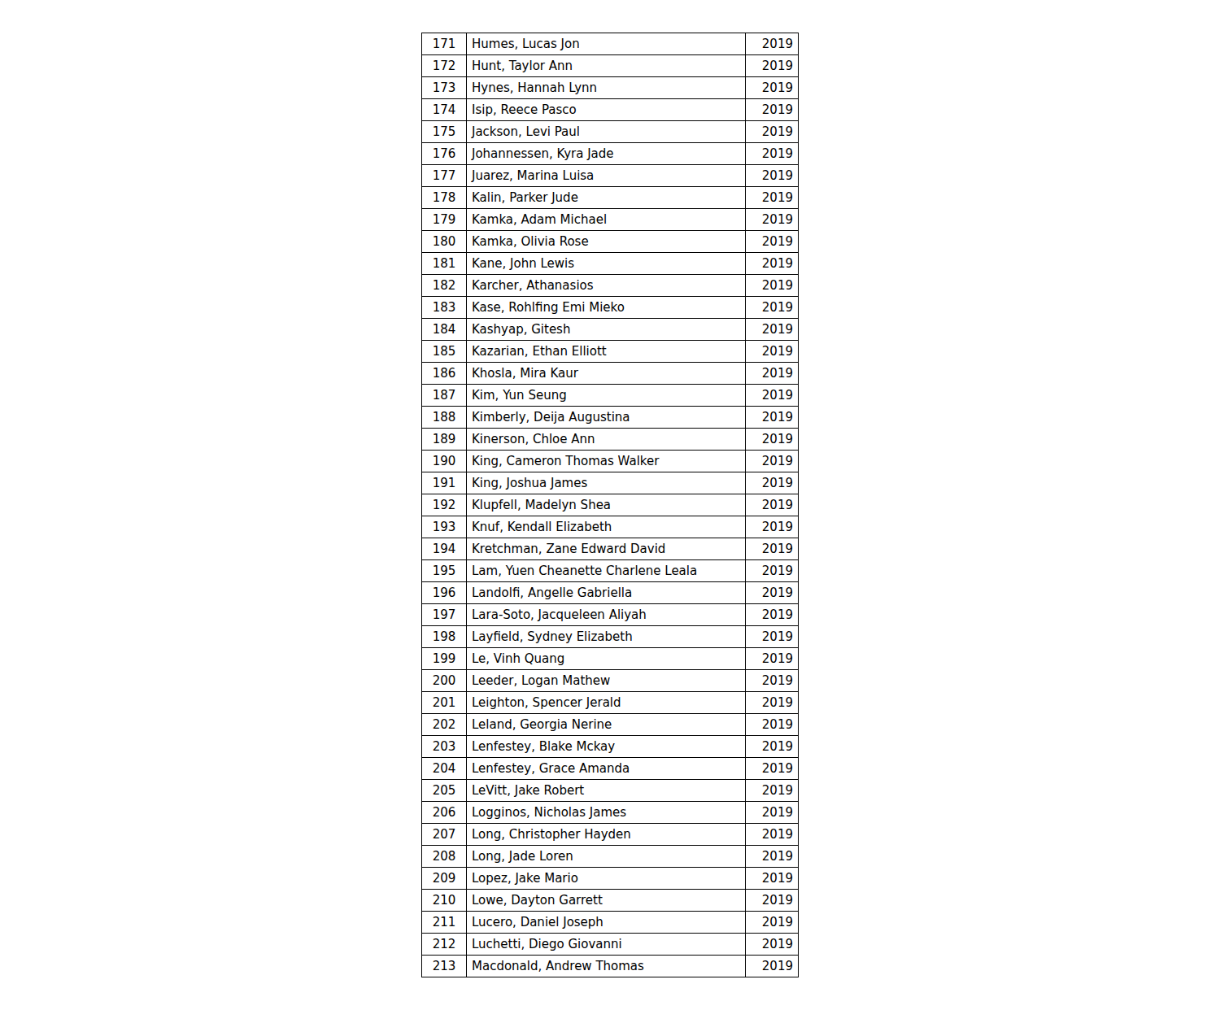| 171 | Humes, Lucas Jon | 2019 |
| 172 | Hunt, Taylor Ann | 2019 |
| 173 | Hynes, Hannah Lynn | 2019 |
| 174 | Isip, Reece Pasco | 2019 |
| 175 | Jackson, Levi Paul | 2019 |
| 176 | Johannessen, Kyra Jade | 2019 |
| 177 | Juarez, Marina Luisa | 2019 |
| 178 | Kalin, Parker Jude | 2019 |
| 179 | Kamka, Adam Michael | 2019 |
| 180 | Kamka, Olivia Rose | 2019 |
| 181 | Kane, John Lewis | 2019 |
| 182 | Karcher, Athanasios | 2019 |
| 183 | Kase, Rohlfing Emi Mieko | 2019 |
| 184 | Kashyap, Gitesh | 2019 |
| 185 | Kazarian, Ethan Elliott | 2019 |
| 186 | Khosla, Mira Kaur | 2019 |
| 187 | Kim, Yun Seung | 2019 |
| 188 | Kimberly, Deija Augustina | 2019 |
| 189 | Kinerson, Chloe Ann | 2019 |
| 190 | King, Cameron Thomas Walker | 2019 |
| 191 | King, Joshua James | 2019 |
| 192 | Klupfell, Madelyn Shea | 2019 |
| 193 | Knuf, Kendall Elizabeth | 2019 |
| 194 | Kretchman, Zane Edward David | 2019 |
| 195 | Lam, Yuen Cheanette Charlene Leala | 2019 |
| 196 | Landolfi, Angelle Gabriella | 2019 |
| 197 | Lara-Soto, Jacqueleen Aliyah | 2019 |
| 198 | Layfield, Sydney Elizabeth | 2019 |
| 199 | Le, Vinh Quang | 2019 |
| 200 | Leeder, Logan Mathew | 2019 |
| 201 | Leighton, Spencer Jerald | 2019 |
| 202 | Leland, Georgia Nerine | 2019 |
| 203 | Lenfestey, Blake Mckay | 2019 |
| 204 | Lenfestey, Grace Amanda | 2019 |
| 205 | LeVitt, Jake Robert | 2019 |
| 206 | Logginos, Nicholas James | 2019 |
| 207 | Long, Christopher Hayden | 2019 |
| 208 | Long, Jade Loren | 2019 |
| 209 | Lopez, Jake Mario | 2019 |
| 210 | Lowe, Dayton Garrett | 2019 |
| 211 | Lucero, Daniel Joseph | 2019 |
| 212 | Luchetti, Diego Giovanni | 2019 |
| 213 | Macdonald, Andrew Thomas | 2019 |